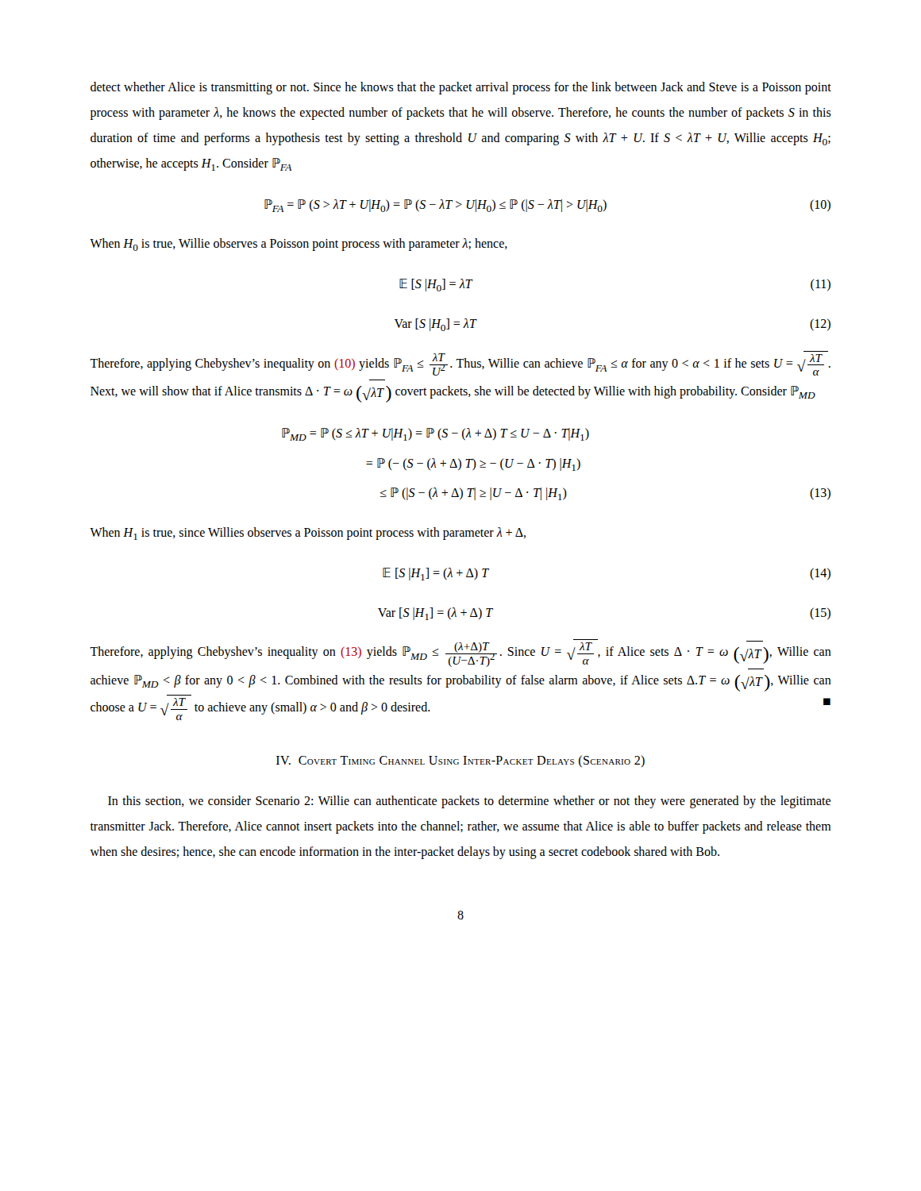detect whether Alice is transmitting or not. Since he knows that the packet arrival process for the link between Jack and Steve is a Poisson point process with parameter λ, he knows the expected number of packets that he will observe. Therefore, he counts the number of packets S in this duration of time and performs a hypothesis test by setting a threshold U and comparing S with λT + U. If S < λT + U, Willie accepts H0; otherwise, he accepts H1. Consider ℙFA
ℙFA = ℙ (S > λT + U|H0) = ℙ (S − λT > U|H0) ≤ ℙ (|S − λT| > U|H0)
(10)
When H0 is true, Willie observes a Poisson point process with parameter λ; hence,
𝔼 [S |H0] = λT
(11)
Var [S |H0] = λT
(12)
Therefore, applying Chebyshev’s inequality on (10) yields ℙFA ≤ λT U2. Thus, Willie can achieve ℙFA ≤ α for any 0 < α < 1 if he sets U = λT α. Next, we will show that if Alice transmits Δ · T = ω (λT) covert packets, she will be detected by Willie with high probability. Consider ℙMD
ℙMD = ℙ (S ≤ λT + U|H1) = ℙ (S − (λ + Δ) T ≤ U − Δ · T|H1)
= ℙ (− (S − (λ + Δ) T) ≥ − (U − Δ · T) |H1)
≤ ℙ (|S − (λ + Δ) T| ≥ |U − Δ · T| |H1)
(13)
When H1 is true, since Willies observes a Poisson point process with parameter λ + Δ,
𝔼 [S |H1] = (λ + Δ) T
(14)
Var [S |H1] = (λ + Δ) T
(15)
Therefore, applying Chebyshev’s inequality on (13) yields ℙMD ≤ (λ+Δ)T(U−Δ·T)2. Since U = λT α, if Alice sets Δ · T = ω (λT), Willie can achieve ℙMD < β for any 0 < β < 1. Combined with the results for probability of false alarm above, if Alice sets Δ.T = ω (λT), Willie can choose a U = λT α to achieve any (small) α > 0 and β > 0 desired. ■
IV. Covert Timing Channel Using Inter-Packet Delays (Scenario 2)
In this section, we consider Scenario 2: Willie can authenticate packets to determine whether or not they were generated by the legitimate transmitter Jack. Therefore, Alice cannot insert packets into the channel; rather, we assume that Alice is able to buffer packets and release them when she desires; hence, she can encode information in the inter-packet delays by using a secret codebook shared with Bob.
8